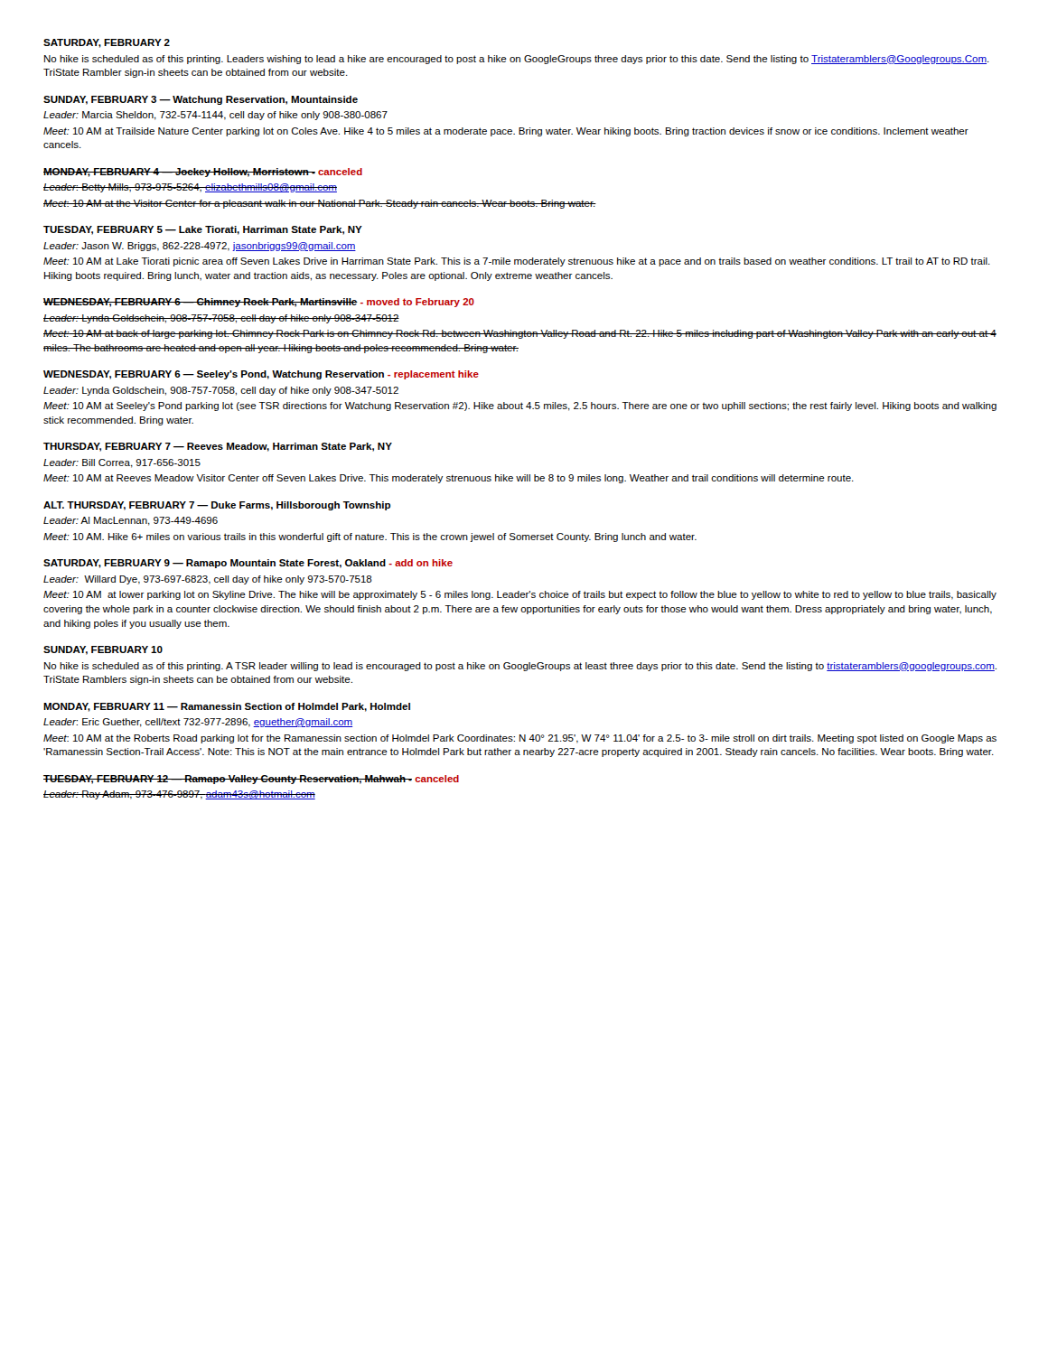SATURDAY, FEBRUARY 2
No hike is scheduled as of this printing. Leaders wishing to lead a hike are encouraged to post a hike on GoogleGroups three days prior to this date. Send the listing to Tristateramblers@Googlegroups.Com. TriState Rambler sign-in sheets can be obtained from our website.
SUNDAY, FEBRUARY 3 — Watchung Reservation, Mountainside
Leader: Marcia Sheldon, 732-574-1144, cell day of hike only 908-380-0867
Meet: 10 AM at Trailside Nature Center parking lot on Coles Ave. Hike 4 to 5 miles at a moderate pace. Bring water. Wear hiking boots. Bring traction devices if snow or ice conditions. Inclement weather cancels.
MONDAY, FEBRUARY 4 — Jockey Hollow, Morristown - canceled
Leader: Betty Mills, 973-975-5264, elizabethmills08@gmail.com
Meet: 10 AM at the Visitor Center for a pleasant walk in our National Park. Steady rain cancels. Wear boots. Bring water.
TUESDAY, FEBRUARY 5 — Lake Tiorati, Harriman State Park, NY
Leader: Jason W. Briggs, 862-228-4972, jasonbriggs99@gmail.com
Meet: 10 AM at Lake Tiorati picnic area off Seven Lakes Drive in Harriman State Park. This is a 7-mile moderately strenuous hike at a pace and on trails based on weather conditions. LT trail to AT to RD trail. Hiking boots required. Bring lunch, water and traction aids, as necessary. Poles are optional. Only extreme weather cancels.
WEDNESDAY, FEBRUARY 6 — Chimney Rock Park, Martinsville - moved to February 20
Leader: Lynda Goldschein, 908-757-7058, cell day of hike only 908-347-5012
Meet: 10 AM at back of large parking lot. Chimney Rock Park is on Chimney Rock Rd. between Washington Valley Road and Rt. 22. Hike 5 miles including part of Washington Valley Park with an early out at 4 miles. The bathrooms are heated and open all year. Hiking boots and poles recommended. Bring water.
WEDNESDAY, FEBRUARY 6 — Seeley's Pond, Watchung Reservation - replacement hike
Leader: Lynda Goldschein, 908-757-7058, cell day of hike only 908-347-5012
Meet: 10 AM at Seeley's Pond parking lot (see TSR directions for Watchung Reservation #2). Hike about 4.5 miles, 2.5 hours. There are one or two uphill sections; the rest fairly level. Hiking boots and walking stick recommended. Bring water.
THURSDAY, FEBRUARY 7 — Reeves Meadow, Harriman State Park, NY
Leader: Bill Correa, 917-656-3015
Meet: 10 AM at Reeves Meadow Visitor Center off Seven Lakes Drive. This moderately strenuous hike will be 8 to 9 miles long. Weather and trail conditions will determine route.
ALT. THURSDAY, FEBRUARY 7 — Duke Farms, Hillsborough Township
Leader: Al MacLennan, 973-449-4696
Meet: 10 AM. Hike 6+ miles on various trails in this wonderful gift of nature. This is the crown jewel of Somerset County. Bring lunch and water.
SATURDAY, FEBRUARY 9 — Ramapo Mountain State Forest, Oakland - add on hike
Leader: Willard Dye, 973-697-6823, cell day of hike only 973-570-7518
Meet: 10 AM at lower parking lot on Skyline Drive. The hike will be approximately 5 - 6 miles long. Leader's choice of trails but expect to follow the blue to yellow to white to red to yellow to blue trails, basically covering the whole park in a counter clockwise direction. We should finish about 2 p.m. There are a few opportunities for early outs for those who would want them. Dress appropriately and bring water, lunch, and hiking poles if you usually use them.
SUNDAY, FEBRUARY 10
No hike is scheduled as of this printing. A TSR leader willing to lead is encouraged to post a hike on GoogleGroups at least three days prior to this date. Send the listing to tristateramblers@googlegroups.com. TriState Ramblers sign-in sheets can be obtained from our website.
MONDAY, FEBRUARY 11 — Ramanessin Section of Holmdel Park, Holmdel
Leader: Eric Guether, cell/text 732-977-2896, eguether@gmail.com
Meet: 10 AM at the Roberts Road parking lot for the Ramanessin section of Holmdel Park Coordinates: N 40° 21.95', W 74° 11.04' for a 2.5- to 3- mile stroll on dirt trails. Meeting spot listed on Google Maps as 'Ramanessin Section-Trail Access'. Note: This is NOT at the main entrance to Holmdel Park but rather a nearby 227-acre property acquired in 2001. Steady rain cancels. No facilities. Wear boots. Bring water.
TUESDAY, FEBRUARY 12 — Ramapo Valley County Reservation, Mahwah - canceled
Leader: Ray Adam, 973-476-9897, adam43s@hotmail.com